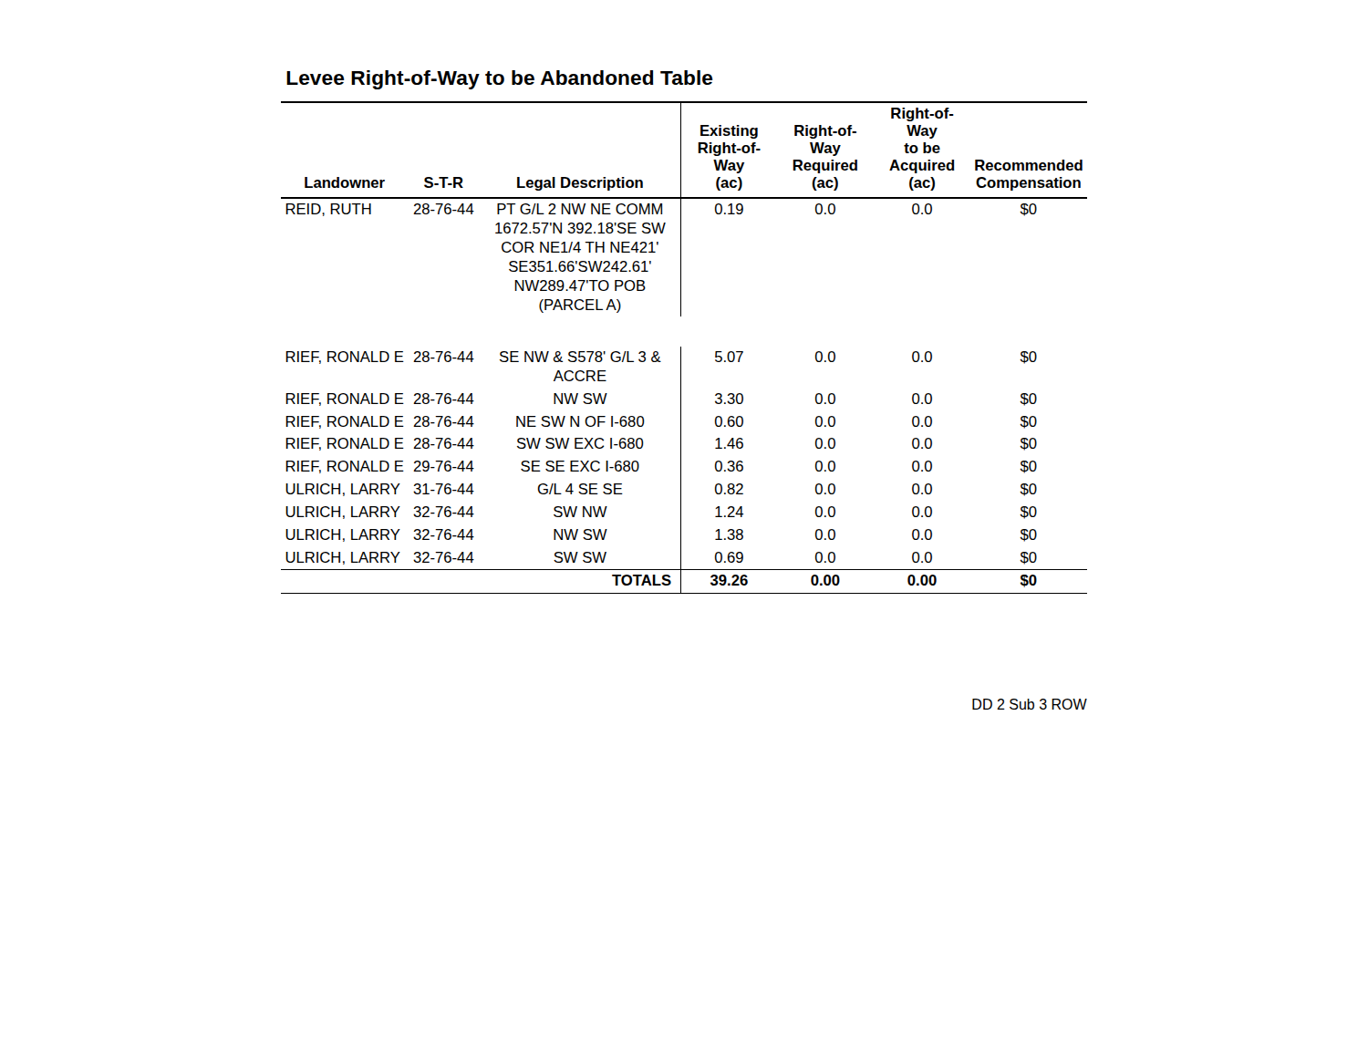Levee Right-of-Way to be Abandoned Table
| Landowner | S-T-R | Legal Description | Existing Right-of-Way (ac) | Right-of-Way Required (ac) | Right-of-Way to be Acquired (ac) | Recommended Compensation |
| --- | --- | --- | --- | --- | --- | --- |
| REID, RUTH | 28-76-44 | PT G/L 2 NW NE COMM 1672.57'N 392.18'SE SW COR NE1/4 TH NE421' SE351.66'SW242.61' NW289.47'TO POB (PARCEL A) | 0.19 | 0.0 | 0.0 | $0 |
| RIEF, RONALD E | 28-76-44 | SE NW & S578' G/L 3 & ACCRE | 5.07 | 0.0 | 0.0 | $0 |
| RIEF, RONALD E | 28-76-44 | NW SW | 3.30 | 0.0 | 0.0 | $0 |
| RIEF, RONALD E | 28-76-44 | NE SW N OF I-680 | 0.60 | 0.0 | 0.0 | $0 |
| RIEF, RONALD E | 28-76-44 | SW SW EXC I-680 | 1.46 | 0.0 | 0.0 | $0 |
| RIEF, RONALD E | 29-76-44 | SE SE EXC I-680 | 0.36 | 0.0 | 0.0 | $0 |
| ULRICH, LARRY | 31-76-44 | G/L 4 SE SE | 0.82 | 0.0 | 0.0 | $0 |
| ULRICH, LARRY | 32-76-44 | SW NW | 1.24 | 0.0 | 0.0 | $0 |
| ULRICH, LARRY | 32-76-44 | NW SW | 1.38 | 0.0 | 0.0 | $0 |
| ULRICH, LARRY | 32-76-44 | SW SW | 0.69 | 0.0 | 0.0 | $0 |
| | | TOTALS | 39.26 | 0.00 | 0.00 | $0 |
DD 2 Sub 3 ROW